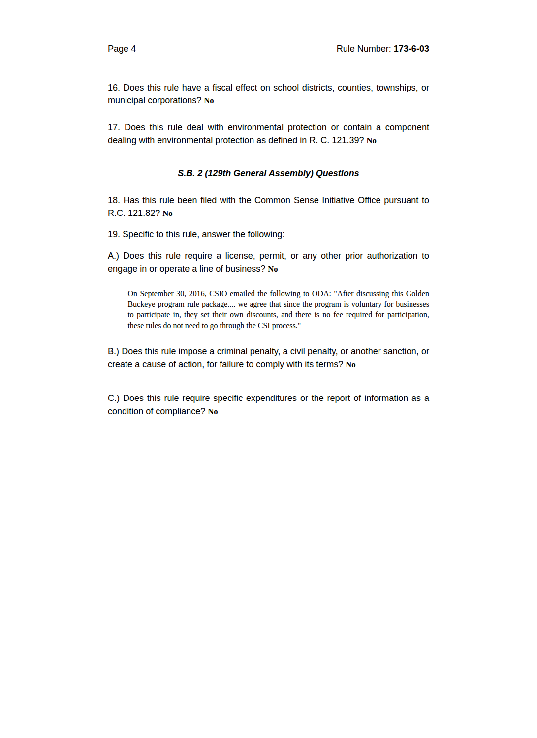Page 4
Rule Number: 173-6-03
16. Does this rule have a fiscal effect on school districts, counties, townships, or municipal corporations? No
17. Does this rule deal with environmental protection or contain a component dealing with environmental protection as defined in R. C. 121.39? No
S.B. 2 (129th General Assembly) Questions
18. Has this rule been filed with the Common Sense Initiative Office pursuant to R.C. 121.82? No
19. Specific to this rule, answer the following:
A.) Does this rule require a license, permit, or any other prior authorization to engage in or operate a line of business? No
On September 30, 2016, CSIO emailed the following to ODA: "After discussing this Golden Buckeye program rule package..., we agree that since the program is voluntary for businesses to participate in, they set their own discounts, and there is no fee required for participation, these rules do not need to go through the CSI process."
B.) Does this rule impose a criminal penalty, a civil penalty, or another sanction, or create a cause of action, for failure to comply with its terms? No
C.) Does this rule require specific expenditures or the report of information as a condition of compliance? No